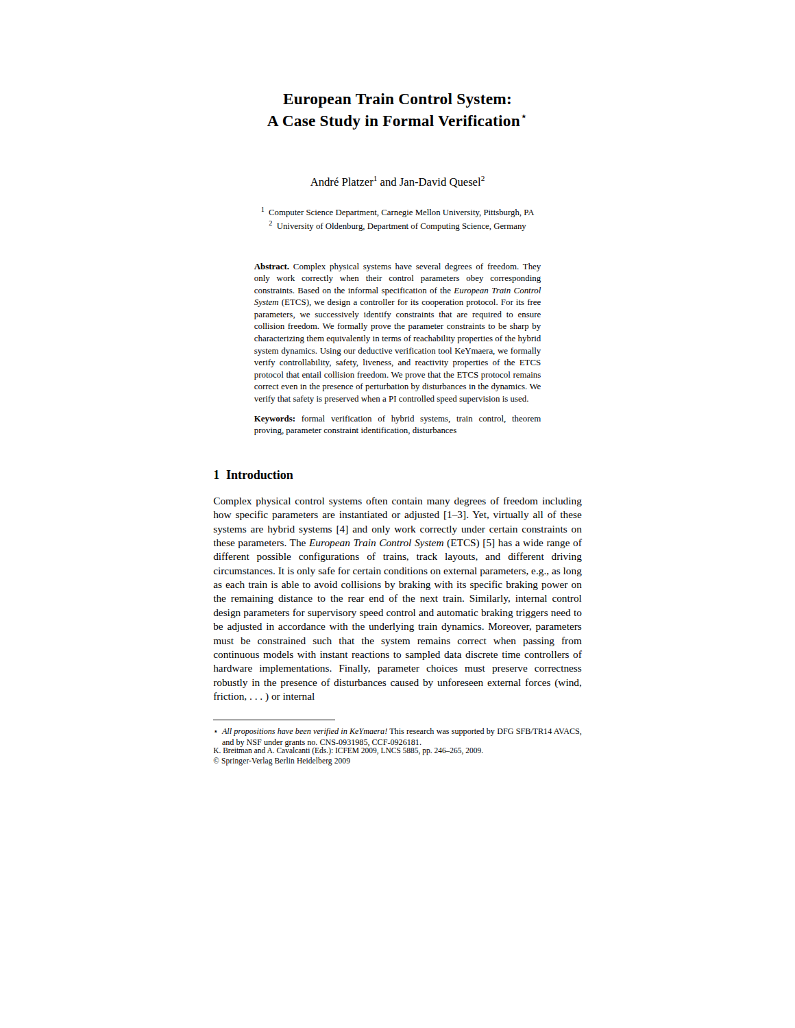European Train Control System:
A Case Study in Formal Verification⋆
André Platzer1 and Jan-David Quesel2
1 Computer Science Department, Carnegie Mellon University, Pittsburgh, PA
2 University of Oldenburg, Department of Computing Science, Germany
Abstract. Complex physical systems have several degrees of freedom. They only work correctly when their control parameters obey corresponding constraints. Based on the informal specification of the European Train Control System (ETCS), we design a controller for its cooperation protocol. For its free parameters, we successively identify constraints that are required to ensure collision freedom. We formally prove the parameter constraints to be sharp by characterizing them equivalently in terms of reachability properties of the hybrid system dynamics. Using our deductive verification tool KeYmaera, we formally verify controllability, safety, liveness, and reactivity properties of the ETCS protocol that entail collision freedom. We prove that the ETCS protocol remains correct even in the presence of perturbation by disturbances in the dynamics. We verify that safety is preserved when a PI controlled speed supervision is used.
Keywords: formal verification of hybrid systems, train control, theorem proving, parameter constraint identification, disturbances
1 Introduction
Complex physical control systems often contain many degrees of freedom including how specific parameters are instantiated or adjusted [1–3]. Yet, virtually all of these systems are hybrid systems [4] and only work correctly under certain constraints on these parameters. The European Train Control System (ETCS) [5] has a wide range of different possible configurations of trains, track layouts, and different driving circumstances. It is only safe for certain conditions on external parameters, e.g., as long as each train is able to avoid collisions by braking with its specific braking power on the remaining distance to the rear end of the next train. Similarly, internal control design parameters for supervisory speed control and automatic braking triggers need to be adjusted in accordance with the underlying train dynamics. Moreover, parameters must be constrained such that the system remains correct when passing from continuous models with instant reactions to sampled data discrete time controllers of hardware implementations. Finally, parameter choices must preserve correctness robustly in the presence of disturbances caused by unforeseen external forces (wind, friction, . . . ) or internal
⋆All propositions have been verified in KeYmaera! This research was supported by DFG SFB/TR14 AVACS, and by NSF under grants no. CNS-0931985, CCF-0926181.
K. Breitman and A. Cavalcanti (Eds.): ICFEM 2009, LNCS 5885, pp. 246–265, 2009.
© Springer-Verlag Berlin Heidelberg 2009